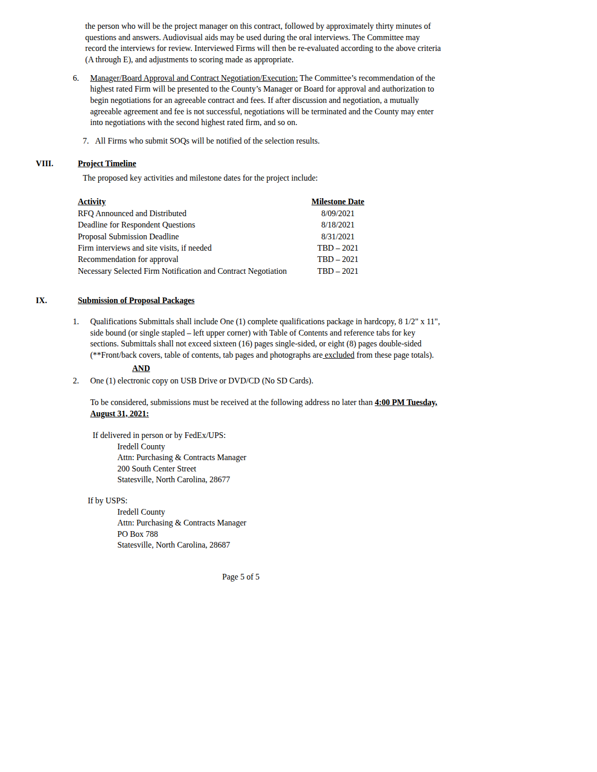the person who will be the project manager on this contract, followed by approximately thirty minutes of questions and answers. Audiovisual aids may be used during the oral interviews. The Committee may record the interviews for review. Interviewed Firms will then be re-evaluated according to the above criteria (A through E), and adjustments to scoring made as appropriate.
6. Manager/Board Approval and Contract Negotiation/Execution: The Committee’s recommendation of the highest rated Firm will be presented to the County’s Manager or Board for approval and authorization to begin negotiations for an agreeable contract and fees. If after discussion and negotiation, a mutually agreeable agreement and fee is not successful, negotiations will be terminated and the County may enter into negotiations with the second highest rated firm, and so on.
7. All Firms who submit SOQs will be notified of the selection results.
VIII.
Project Timeline
The proposed key activities and milestone dates for the project include:
| Activity | Milestone Date |
| --- | --- |
| RFQ Announced and Distributed | 8/09/2021 |
| Deadline for Respondent Questions | 8/18/2021 |
| Proposal Submission Deadline | 8/31/2021 |
| Firm interviews and site visits, if needed | TBD – 2021 |
| Recommendation for approval | TBD – 2021 |
| Necessary Selected Firm Notification and Contract Negotiation | TBD – 2021 |
IX.
Submission of Proposal Packages
1. Qualifications Submittals shall include One (1) complete qualifications package in hardcopy, 8 1/2" x 11", side bound (or single stapled – left upper corner) with Table of Contents and reference tabs for key sections. Submittals shall not exceed sixteen (16) pages single-sided, or eight (8) pages double-sided (**Front/back covers, table of contents, tab pages and photographs are excluded from these page totals).
AND
2. One (1) electronic copy on USB Drive or DVD/CD (No SD Cards).
To be considered, submissions must be received at the following address no later than 4:00 PM Tuesday, August 31, 2021:
If delivered in person or by FedEx/UPS:
Iredell County
Attn: Purchasing & Contracts Manager
200 South Center Street
Statesville, North Carolina, 28677
If by USPS:
Iredell County
Attn: Purchasing & Contracts Manager
PO Box 788
Statesville, North Carolina, 28687
Page 5 of 5